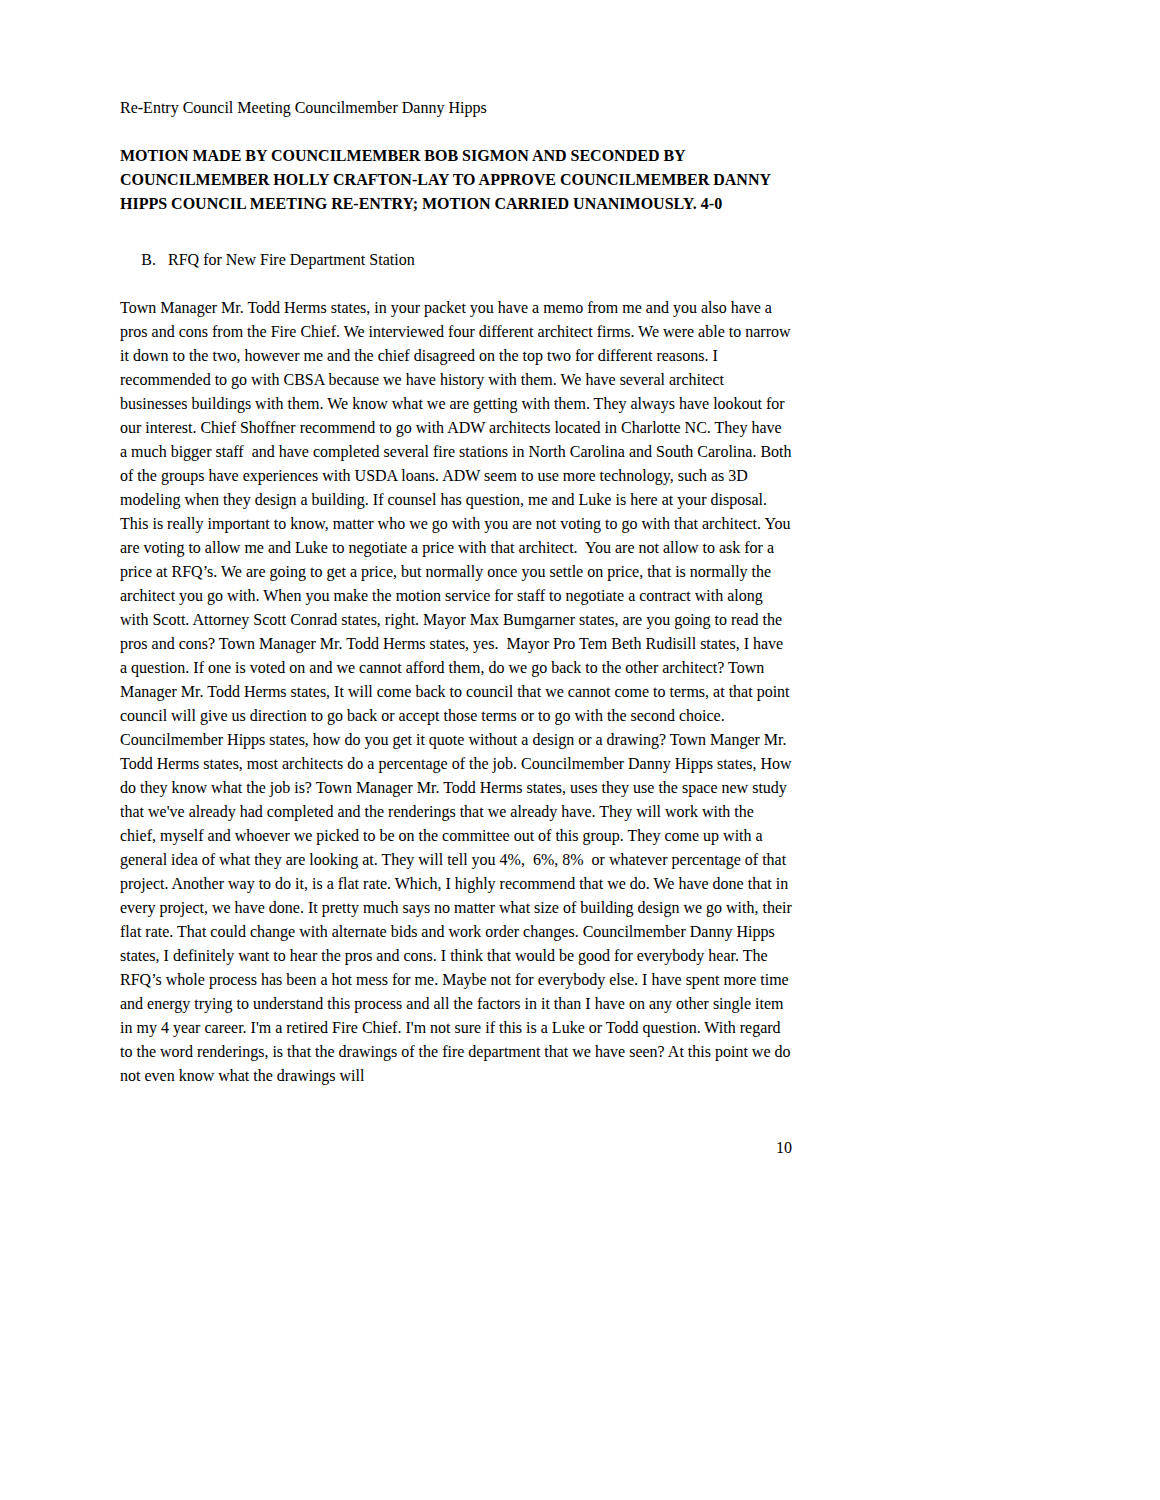Re-Entry Council Meeting Councilmember Danny Hipps
Motion made by Councilmember Bob Sigmon and seconded by Councilmember Holly Crafton-Lay to approve Councilmember Danny Hipps Council Meeting Re-Entry; Motion carried unanimously. 4-0
RFQ for New Fire Department Station
Town Manager Mr. Todd Herms states, in your packet you have a memo from me and you also have a pros and cons from the Fire Chief. We interviewed four different architect firms. We were able to narrow it down to the two, however me and the chief disagreed on the top two for different reasons. I recommended to go with CBSA because we have history with them. We have several architect businesses buildings with them. We know what we are getting with them. They always have lookout for our interest. Chief Shoffner recommend to go with ADW architects located in Charlotte NC. They have a much bigger staff and have completed several fire stations in North Carolina and South Carolina. Both of the groups have experiences with USDA loans. ADW seem to use more technology, such as 3D modeling when they design a building. If counsel has question, me and Luke is here at your disposal. This is really important to know, matter who we go with you are not voting to go with that architect. You are voting to allow me and Luke to negotiate a price with that architect. You are not allow to ask for a price at RFQ’s. We are going to get a price, but normally once you settle on price, that is normally the architect you go with. When you make the motion service for staff to negotiate a contract with along with Scott. Attorney Scott Conrad states, right. Mayor Max Bumgarner states, are you going to read the pros and cons? Town Manager Mr. Todd Herms states, yes. Mayor Pro Tem Beth Rudisill states, I have a question. If one is voted on and we cannot afford them, do we go back to the other architect? Town Manager Mr. Todd Herms states, It will come back to council that we cannot come to terms, at that point council will give us direction to go back or accept those terms or to go with the second choice. Councilmember Hipps states, how do you get it quote without a design or a drawing? Town Manger Mr. Todd Herms states, most architects do a percentage of the job. Councilmember Danny Hipps states, How do they know what the job is? Town Manager Mr. Todd Herms states, uses they use the space new study that we've already had completed and the renderings that we already have. They will work with the chief, myself and whoever we picked to be on the committee out of this group. They come up with a general idea of what they are looking at. They will tell you 4%, 6%, 8% or whatever percentage of that project. Another way to do it, is a flat rate. Which, I highly recommend that we do. We have done that in every project, we have done. It pretty much says no matter what size of building design we go with, their flat rate. That could change with alternate bids and work order changes. Councilmember Danny Hipps states, I definitely want to hear the pros and cons. I think that would be good for everybody hear. The RFQ’s whole process has been a hot mess for me. Maybe not for everybody else. I have spent more time and energy trying to understand this process and all the factors in it than I have on any other single item in my 4 year career. I'm a retired Fire Chief. I'm not sure if this is a Luke or Todd question. With regard to the word renderings, is that the drawings of the fire department that we have seen? At this point we do not even know what the drawings will
10